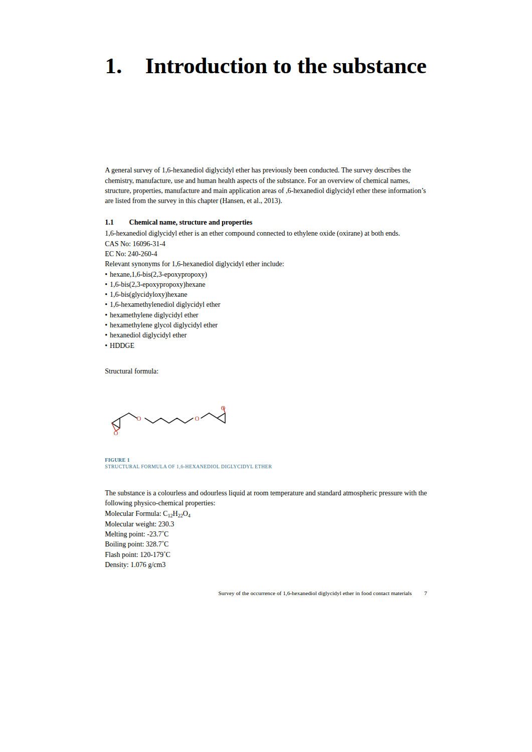1.
Introduction to the substance
A general survey of 1,6-hexanediol diglycidyl ether has previously been conducted. The survey describes the chemistry, manufacture, use and human health aspects of the substance. For an overview of chemical names, structure, properties, manufacture and main application areas of ,6-hexanediol diglycidyl ether these information’s are listed from the survey in this chapter (Hansen, et al., 2013).
1.1 Chemical name, structure and properties
1,6-hexanediol diglycidyl ether is an ether compound connected to ethylene oxide (oxirane) at both ends.
CAS No: 16096-31-4
EC No: 240-260-4
Relevant synonyms for 1,6-hexanediol diglycidyl ether include:
hexane,1,6-bis(2,3-epoxypropoxy)
1,6-bis(2,3-epoxypropoxy)hexane
1,6-bis(glycidyloxy)hexane
1,6-hexamethylenediol diglycidyl ether
hexamethylene diglycidyl ether
hexamethylene glycol diglycidyl ether
hexanediol diglycidyl ether
HDDGE
Structural formula:
O O O O
FIGURE 1 STRUCTURAL FORMULA OF 1,6-HEXANEDIOL DIGLYCIDYL ETHER
The substance is a colourless and odourless liquid at room temperature and standard atmospheric pressure with the following physico-chemical properties:
Molecular Formula: C12H22O4
Molecular weight: 230.3
Melting point: -23.7˚C
Boiling point: 328.7˚C
Flash point: 120-179˚C
Density: 1.076 g/cm3
Survey of the occurrence of 1,6-hexanediol diglycidyl ether in food contact materials 7